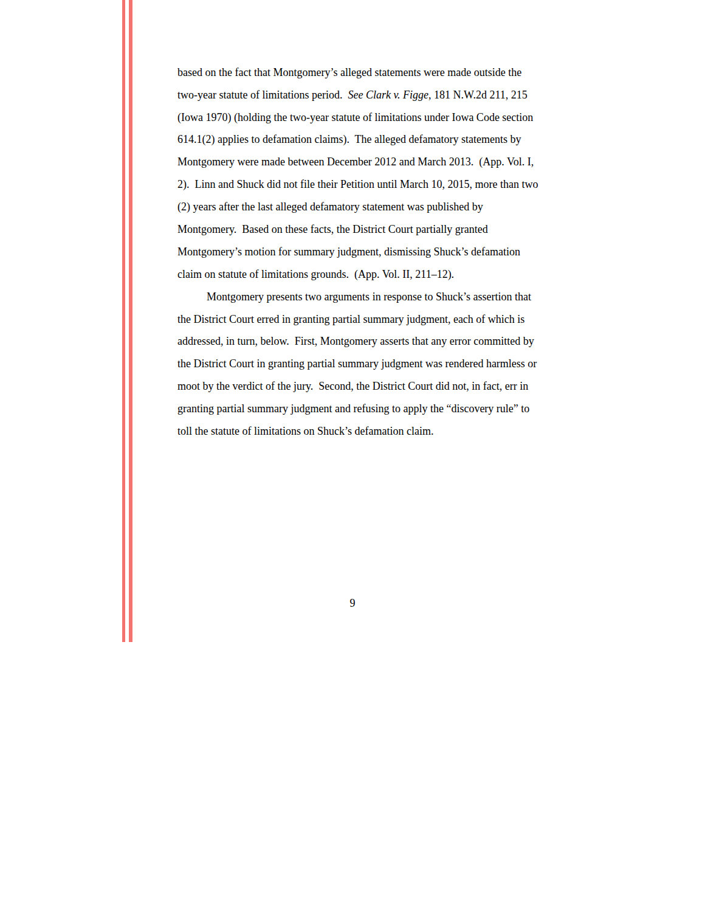based on the fact that Montgomery’s alleged statements were made outside the two-year statute of limitations period. See Clark v. Figge, 181 N.W.2d 211, 215 (Iowa 1970) (holding the two-year statute of limitations under Iowa Code section 614.1(2) applies to defamation claims). The alleged defamatory statements by Montgomery were made between December 2012 and March 2013. (App. Vol. I, 2). Linn and Shuck did not file their Petition until March 10, 2015, more than two (2) years after the last alleged defamatory statement was published by Montgomery. Based on these facts, the District Court partially granted Montgomery’s motion for summary judgment, dismissing Shuck’s defamation claim on statute of limitations grounds. (App. Vol. II, 211–12).
Montgomery presents two arguments in response to Shuck’s assertion that the District Court erred in granting partial summary judgment, each of which is addressed, in turn, below. First, Montgomery asserts that any error committed by the District Court in granting partial summary judgment was rendered harmless or moot by the verdict of the jury. Second, the District Court did not, in fact, err in granting partial summary judgment and refusing to apply the “discovery rule” to toll the statute of limitations on Shuck’s defamation claim.
9